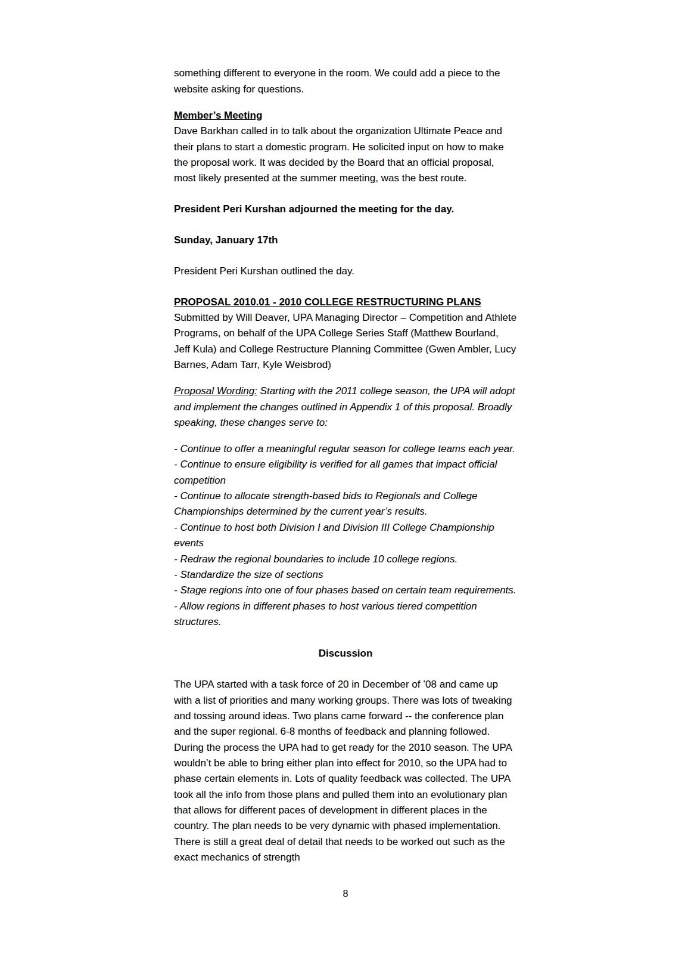something different to everyone in the room. We could add a piece to the website asking for questions.
Member’s Meeting
Dave Barkhan called in to talk about the organization Ultimate Peace and their plans to start a domestic program. He solicited input on how to make the proposal work. It was decided by the Board that an official proposal, most likely presented at the summer meeting, was the best route.
President Peri Kurshan adjourned the meeting for the day.
Sunday, January 17th
President Peri Kurshan outlined the day.
PROPOSAL 2010.01 - 2010 COLLEGE RESTRUCTURING PLANS
Submitted by Will Deaver, UPA Managing Director – Competition and Athlete Programs, on behalf of the UPA College Series Staff (Matthew Bourland, Jeff Kula) and College Restructure Planning Committee (Gwen Ambler, Lucy Barnes, Adam Tarr, Kyle Weisbrod)
Proposal Wording: Starting with the 2011 college season, the UPA will adopt and implement the changes outlined in Appendix 1 of this proposal. Broadly speaking, these changes serve to:
- Continue to offer a meaningful regular season for college teams each year. - Continue to ensure eligibility is verified for all games that impact official competition - Continue to allocate strength-based bids to Regionals and College Championships determined by the current year’s results. - Continue to host both Division I and Division III College Championship events - Redraw the regional boundaries to include 10 college regions. - Standardize the size of sections - Stage regions into one of four phases based on certain team requirements. - Allow regions in different phases to host various tiered competition structures.
Discussion
The UPA started with a task force of 20 in December of ’08 and came up with a list of priorities and many working groups. There was lots of tweaking and tossing around ideas. Two plans came forward -- the conference plan and the super regional. 6-8 months of feedback and planning followed. During the process the UPA had to get ready for the 2010 season. The UPA wouldn’t be able to bring either plan into effect for 2010, so the UPA had to phase certain elements in. Lots of quality feedback was collected. The UPA took all the info from those plans and pulled them into an evolutionary plan that allows for different paces of development in different places in the country. The plan needs to be very dynamic with phased implementation. There is still a great deal of detail that needs to be worked out such as the exact mechanics of strength
8